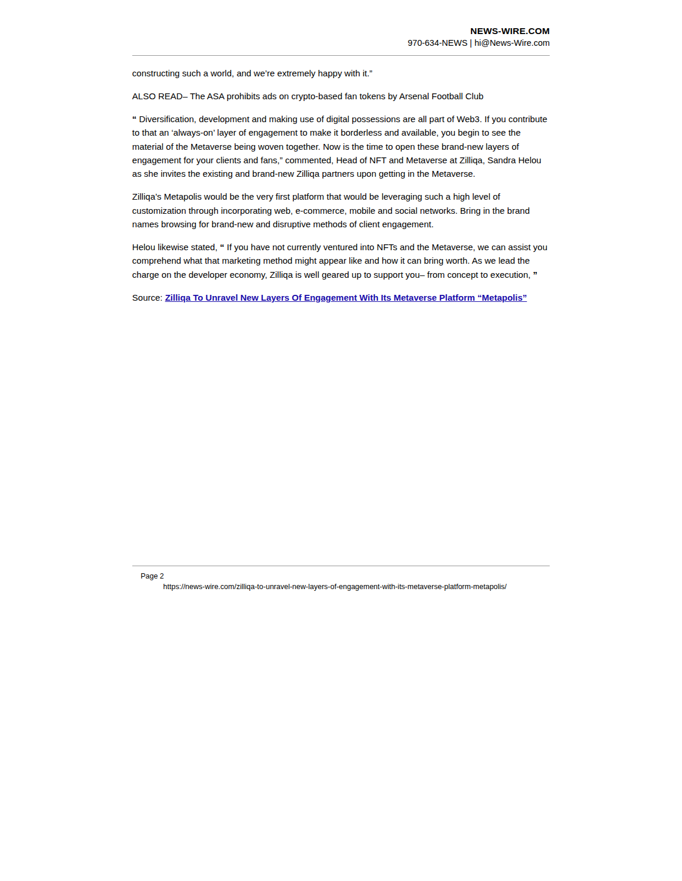NEWS-WIRE.COM
970-634-NEWS | hi@News-Wire.com
constructing such a world, and we’re extremely happy with it.”
ALSO READ– The ASA prohibits ads on crypto-based fan tokens by Arsenal Football Club
“ Diversification, development and making use of digital possessions are all part of Web3. If you contribute to that an ‘always-on’ layer of engagement to make it borderless and available, you begin to see the material of the Metaverse being woven together. Now is the time to open these brand-new layers of engagement for your clients and fans,” commented, Head of NFT and Metaverse at Zilliqa, Sandra Helou as she invites the existing and brand-new Zilliqa partners upon getting in the Metaverse.
Zilliqa’s Metapolis would be the very first platform that would be leveraging such a high level of customization through incorporating web, e-commerce, mobile and social networks. Bring in the brand names browsing for brand-new and disruptive methods of client engagement.
Helou likewise stated, “ If you have not currently ventured into NFTs and the Metaverse, we can assist you comprehend what that marketing method might appear like and how it can bring worth. As we lead the charge on the developer economy, Zilliqa is well geared up to support you– from concept to execution, ”
Source: Zilliqa To Unravel New Layers Of Engagement With Its Metaverse Platform “Metapolis”
Page 2
https://news-wire.com/zilliqa-to-unravel-new-layers-of-engagement-with-its-metaverse-platform-metapolis/